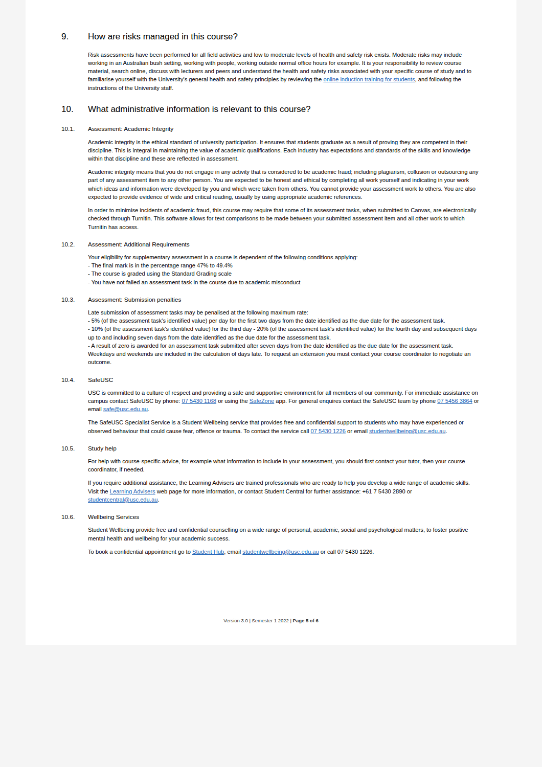9. How are risks managed in this course?
Risk assessments have been performed for all field activities and low to moderate levels of health and safety risk exists. Moderate risks may include working in an Australian bush setting, working with people, working outside normal office hours for example. It is your responsibility to review course material, search online, discuss with lecturers and peers and understand the health and safety risks associated with your specific course of study and to familiarise yourself with the University's general health and safety principles by reviewing the online induction training for students, and following the instructions of the University staff.
10. What administrative information is relevant to this course?
10.1. Assessment: Academic Integrity
Academic integrity is the ethical standard of university participation. It ensures that students graduate as a result of proving they are competent in their discipline. This is integral in maintaining the value of academic qualifications. Each industry has expectations and standards of the skills and knowledge within that discipline and these are reflected in assessment.
Academic integrity means that you do not engage in any activity that is considered to be academic fraud; including plagiarism, collusion or outsourcing any part of any assessment item to any other person. You are expected to be honest and ethical by completing all work yourself and indicating in your work which ideas and information were developed by you and which were taken from others. You cannot provide your assessment work to others. You are also expected to provide evidence of wide and critical reading, usually by using appropriate academic references.
In order to minimise incidents of academic fraud, this course may require that some of its assessment tasks, when submitted to Canvas, are electronically checked through Turnitin. This software allows for text comparisons to be made between your submitted assessment item and all other work to which Turnitin has access.
10.2. Assessment: Additional Requirements
Your eligibility for supplementary assessment in a course is dependent of the following conditions applying:
- The final mark is in the percentage range 47% to 49.4%
- The course is graded using the Standard Grading scale
- You have not failed an assessment task in the course due to academic misconduct
10.3. Assessment: Submission penalties
Late submission of assessment tasks may be penalised at the following maximum rate:
- 5% (of the assessment task's identified value) per day for the first two days from the date identified as the due date for the assessment task.
- 10% (of the assessment task's identified value) for the third day - 20% (of the assessment task's identified value) for the fourth day and subsequent days up to and including seven days from the date identified as the due date for the assessment task.
- A result of zero is awarded for an assessment task submitted after seven days from the date identified as the due date for the assessment task. Weekdays and weekends are included in the calculation of days late. To request an extension you must contact your course coordinator to negotiate an outcome.
10.4. SafeUSC
USC is committed to a culture of respect and providing a safe and supportive environment for all members of our community. For immediate assistance on campus contact SafeUSC by phone: 07 5430 1168 or using the SafeZone app. For general enquires contact the SafeUSC team by phone 07 5456 3864 or email safe@usc.edu.au.
The SafeUSC Specialist Service is a Student Wellbeing service that provides free and confidential support to students who may have experienced or observed behaviour that could cause fear, offence or trauma. To contact the service call 07 5430 1226 or email studentwellbeing@usc.edu.au.
10.5. Study help
For help with course-specific advice, for example what information to include in your assessment, you should first contact your tutor, then your course coordinator, if needed.
If you require additional assistance, the Learning Advisers are trained professionals who are ready to help you develop a wide range of academic skills. Visit the Learning Advisers web page for more information, or contact Student Central for further assistance: +61 7 5430 2890 or studentcentral@usc.edu.au.
10.6. Wellbeing Services
Student Wellbeing provide free and confidential counselling on a wide range of personal, academic, social and psychological matters, to foster positive mental health and wellbeing for your academic success.
To book a confidential appointment go to Student Hub, email studentwellbeing@usc.edu.au or call 07 5430 1226.
Version 3.0 | Semester 1 2022 | Page 5 of 6